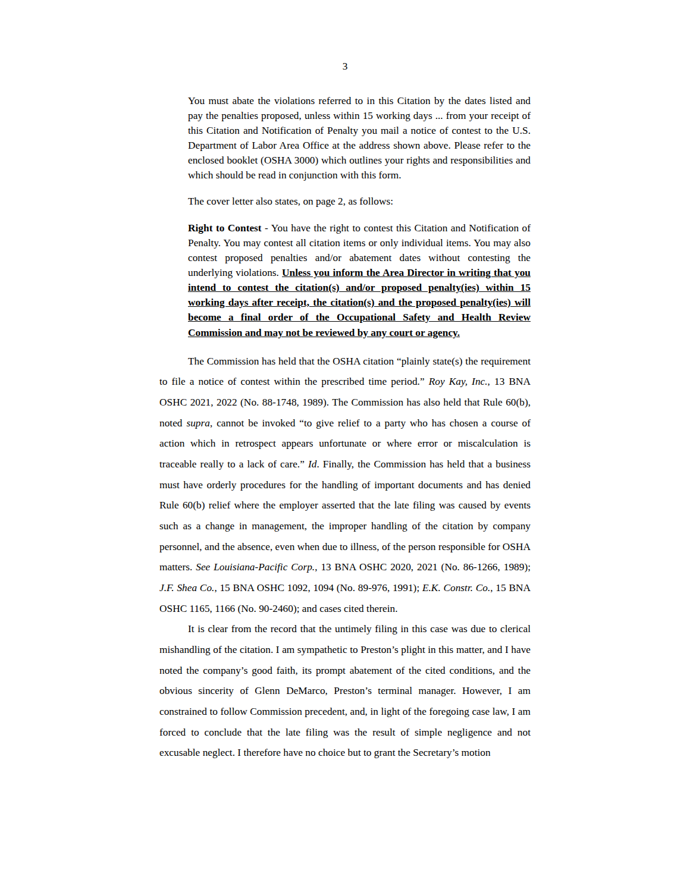3
You must abate the violations referred to in this Citation by the dates listed and pay the penalties proposed, unless within 15 working days ... from your receipt of this Citation and Notification of Penalty you mail a notice of contest to the U.S. Department of Labor Area Office at the address shown above. Please refer to the enclosed booklet (OSHA 3000) which outlines your rights and responsibilities and which should be read in conjunction with this form.
The cover letter also states, on page 2, as follows:
Right to Contest - You have the right to contest this Citation and Notification of Penalty. You may contest all citation items or only individual items. You may also contest proposed penalties and/or abatement dates without contesting the underlying violations. Unless you inform the Area Director in writing that you intend to contest the citation(s) and/or proposed penalty(ies) within 15 working days after receipt, the citation(s) and the proposed penalty(ies) will become a final order of the Occupational Safety and Health Review Commission and may not be reviewed by any court or agency.
The Commission has held that the OSHA citation “plainly state(s) the requirement to file a notice of contest within the prescribed time period.” Roy Kay, Inc., 13 BNA OSHC 2021, 2022 (No. 88-1748, 1989). The Commission has also held that Rule 60(b), noted supra, cannot be invoked “to give relief to a party who has chosen a course of action which in retrospect appears unfortunate or where error or miscalculation is traceable really to a lack of care.” Id. Finally, the Commission has held that a business must have orderly procedures for the handling of important documents and has denied Rule 60(b) relief where the employer asserted that the late filing was caused by events such as a change in management, the improper handling of the citation by company personnel, and the absence, even when due to illness, of the person responsible for OSHA matters. See Louisiana-Pacific Corp., 13 BNA OSHC 2020, 2021 (No. 86-1266, 1989); J.F. Shea Co., 15 BNA OSHC 1092, 1094 (No. 89-976, 1991); E.K. Constr. Co., 15 BNA OSHC 1165, 1166 (No. 90-2460); and cases cited therein.
It is clear from the record that the untimely filing in this case was due to clerical mishandling of the citation. I am sympathetic to Preston’s plight in this matter, and I have noted the company’s good faith, its prompt abatement of the cited conditions, and the obvious sincerity of Glenn DeMarco, Preston’s terminal manager. However, I am constrained to follow Commission precedent, and, in light of the foregoing case law, I am forced to conclude that the late filing was the result of simple negligence and not excusable neglect. I therefore have no choice but to grant the Secretary’s motion